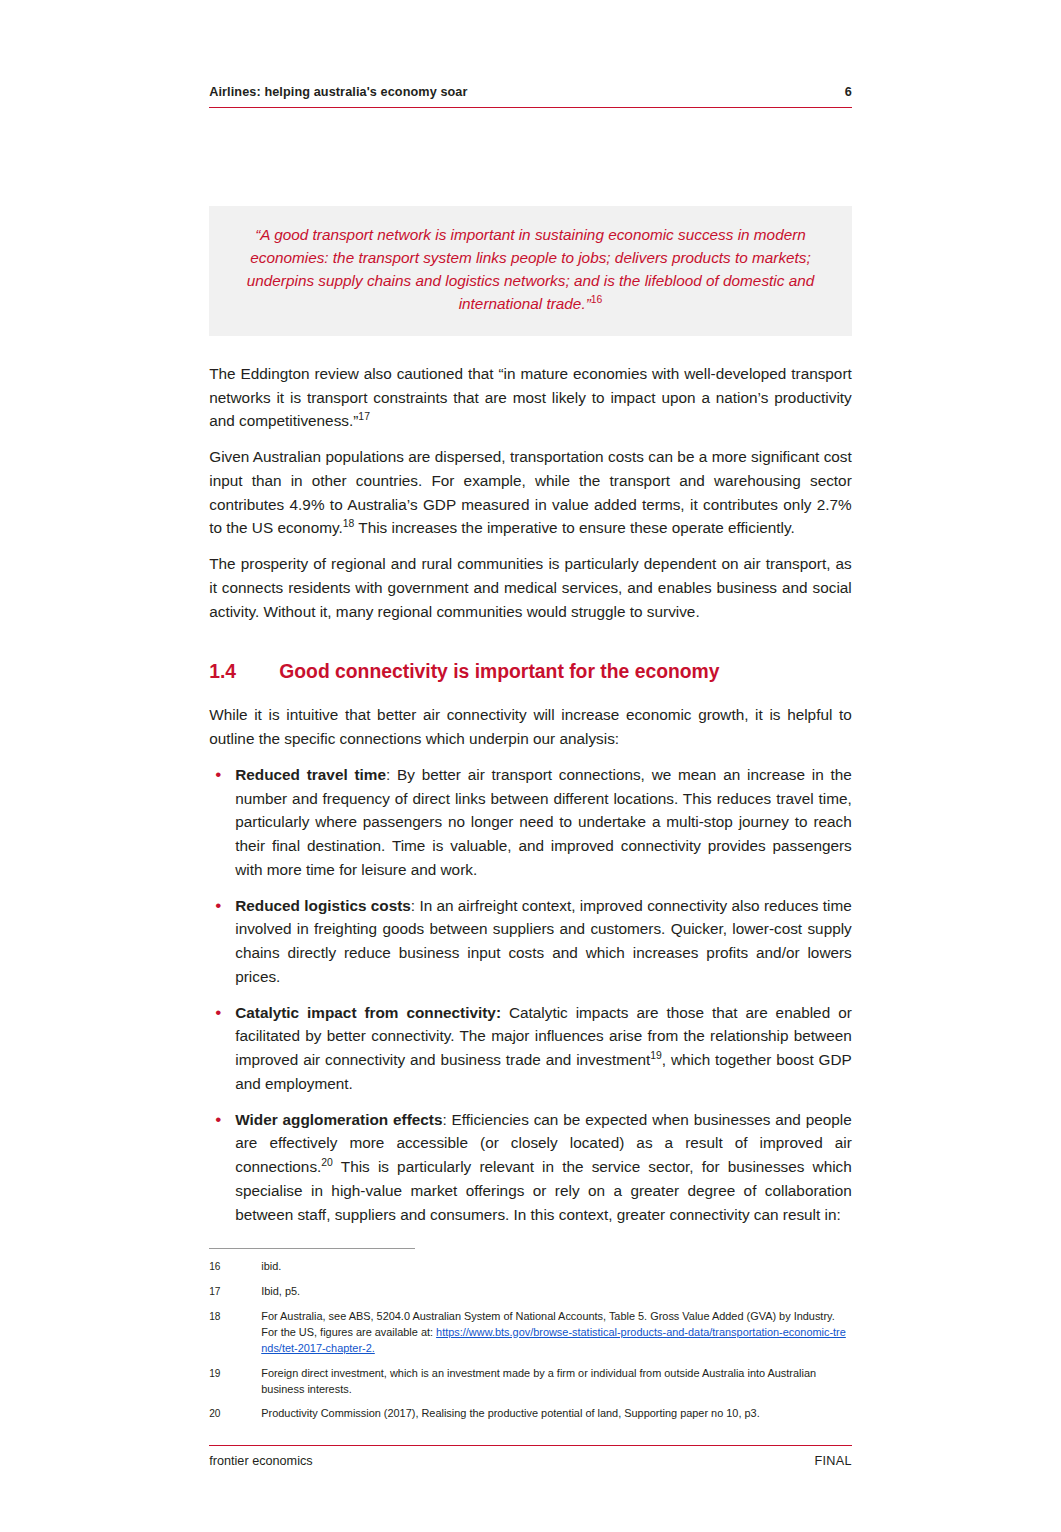Airlines: helping australia's economy soar
6
“A good transport network is important in sustaining economic success in modern economies: the transport system links people to jobs; delivers products to markets; underpins supply chains and logistics networks; and is the lifeblood of domestic and international trade.”16
The Eddington review also cautioned that “in mature economies with well-developed transport networks it is transport constraints that are most likely to impact upon a nation’s productivity and competitiveness.”17
Given Australian populations are dispersed, transportation costs can be a more significant cost input than in other countries. For example, while the transport and warehousing sector contributes 4.9% to Australia’s GDP measured in value added terms, it contributes only 2.7% to the US economy.18 This increases the imperative to ensure these operate efficiently.
The prosperity of regional and rural communities is particularly dependent on air transport, as it connects residents with government and medical services, and enables business and social activity. Without it, many regional communities would struggle to survive.
1.4 Good connectivity is important for the economy
While it is intuitive that better air connectivity will increase economic growth, it is helpful to outline the specific connections which underpin our analysis:
Reduced travel time: By better air transport connections, we mean an increase in the number and frequency of direct links between different locations. This reduces travel time, particularly where passengers no longer need to undertake a multi-stop journey to reach their final destination. Time is valuable, and improved connectivity provides passengers with more time for leisure and work.
Reduced logistics costs: In an airfreight context, improved connectivity also reduces time involved in freighting goods between suppliers and customers. Quicker, lower-cost supply chains directly reduce business input costs and which increases profits and/or lowers prices.
Catalytic impact from connectivity: Catalytic impacts are those that are enabled or facilitated by better connectivity. The major influences arise from the relationship between improved air connectivity and business trade and investment19, which together boost GDP and employment.
Wider agglomeration effects: Efficiencies can be expected when businesses and people are effectively more accessible (or closely located) as a result of improved air connections.20 This is particularly relevant in the service sector, for businesses which specialise in high-value market offerings or rely on a greater degree of collaboration between staff, suppliers and consumers. In this context, greater connectivity can result in:
16
ibid.
17
Ibid, p5.
18
For Australia, see ABS, 5204.0 Australian System of National Accounts, Table 5. Gross Value Added (GVA) by Industry. For the US, figures are available at: https://www.bts.gov/browse-statistical-products-and-data/transportation-economic-trends/tet-2017-chapter-2.
19
Foreign direct investment, which is an investment made by a firm or individual from outside Australia into Australian business interests.
20
Productivity Commission (2017), Realising the productive potential of land, Supporting paper no 10, p3.
frontier economics
FINAL